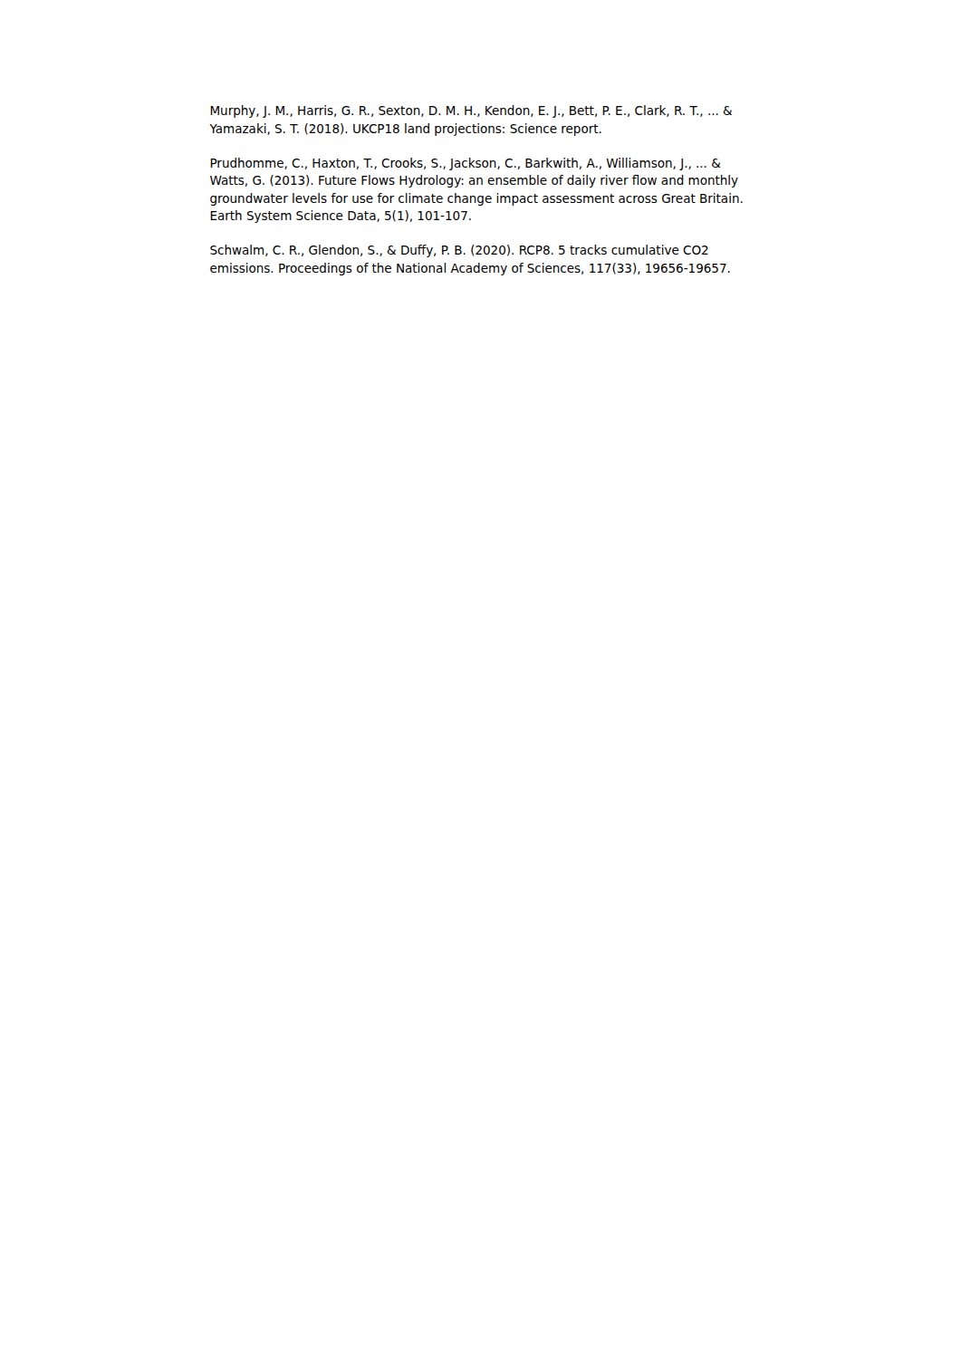Murphy, J. M., Harris, G. R., Sexton, D. M. H., Kendon, E. J., Bett, P. E., Clark, R. T., ... & Yamazaki, S. T. (2018). UKCP18 land projections: Science report.
Prudhomme, C., Haxton, T., Crooks, S., Jackson, C., Barkwith, A., Williamson, J., ... & Watts, G. (2013). Future Flows Hydrology: an ensemble of daily river flow and monthly groundwater levels for use for climate change impact assessment across Great Britain. Earth System Science Data, 5(1), 101-107.
Schwalm, C. R., Glendon, S., & Duffy, P. B. (2020). RCP8. 5 tracks cumulative CO2 emissions. Proceedings of the National Academy of Sciences, 117(33), 19656-19657.